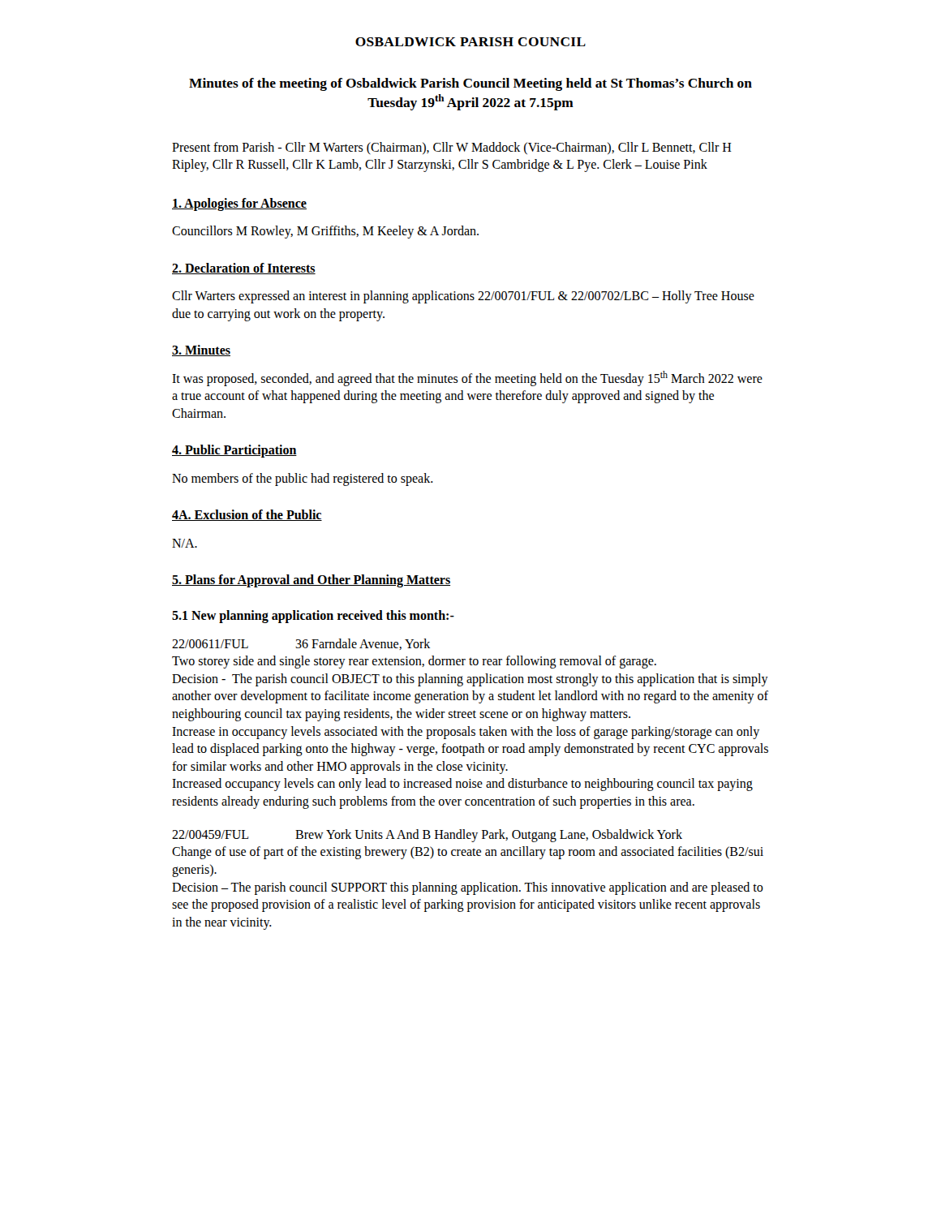OSBALDWICK PARISH COUNCIL
Minutes of the meeting of Osbaldwick Parish Council Meeting held at St Thomas’s Church on Tuesday 19th April 2022 at 7.15pm
Present from Parish - Cllr M Warters (Chairman), Cllr W Maddock (Vice-Chairman), Cllr L Bennett, Cllr H Ripley, Cllr R Russell, Cllr K Lamb, Cllr J Starzynski, Cllr S Cambridge & L Pye. Clerk – Louise Pink
1. Apologies for Absence
Councillors M Rowley, M Griffiths, M Keeley & A Jordan.
2. Declaration of Interests
Cllr Warters expressed an interest in planning applications 22/00701/FUL & 22/00702/LBC – Holly Tree House due to carrying out work on the property.
3. Minutes
It was proposed, seconded, and agreed that the minutes of the meeting held on the Tuesday 15th March 2022 were a true account of what happened during the meeting and were therefore duly approved and signed by the Chairman.
4. Public Participation
No members of the public had registered to speak.
4A. Exclusion of the Public
N/A.
5. Plans for Approval and Other Planning Matters
5.1 New planning application received this month:-
22/00611/FUL36 Farndale Avenue, York
Two storey side and single storey rear extension, dormer to rear following removal of garage.
Decision - The parish council OBJECT to this planning application most strongly to this application that is simply another over development to facilitate income generation by a student let landlord with no regard to the amenity of neighbouring council tax paying residents, the wider street scene or on highway matters.
Increase in occupancy levels associated with the proposals taken with the loss of garage parking/storage can only lead to displaced parking onto the highway - verge, footpath or road amply demonstrated by recent CYC approvals for similar works and other HMO approvals in the close vicinity.
Increased occupancy levels can only lead to increased noise and disturbance to neighbouring council tax paying residents already enduring such problems from the over concentration of such properties in this area.
22/00459/FULBrew York Units A And B Handley Park, Outgang Lane, Osbaldwick York
Change of use of part of the existing brewery (B2) to create an ancillary tap room and associated facilities (B2/sui generis).
Decision – The parish council SUPPORT this planning application. This innovative application and are pleased to see the proposed provision of a realistic level of parking provision for anticipated visitors unlike recent approvals in the near vicinity.